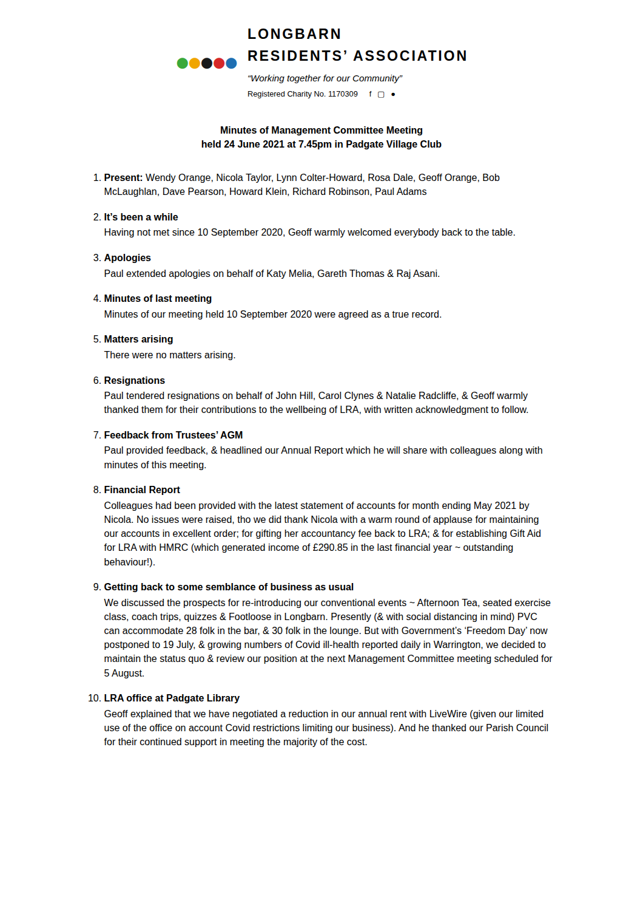●●●●●
LONGBARN
RESIDENTS’ ASSOCIATION
“Working together for our Community”
Registered Charity No. 1170309 f ▢ ●
Minutes of Management Committee Meeting
held 24 June 2021 at 7.45pm in Padgate Village Club
Present: Wendy Orange, Nicola Taylor, Lynn Colter-Howard, Rosa Dale, Geoff Orange, Bob McLaughlan, Dave Pearson, Howard Klein, Richard Robinson, Paul Adams
It’s been a while
Having not met since 10 September 2020, Geoff warmly welcomed everybody back to the table.
Apologies
Paul extended apologies on behalf of Katy Melia, Gareth Thomas & Raj Asani.
Minutes of last meeting
Minutes of our meeting held 10 September 2020 were agreed as a true record.
Matters arising
There were no matters arising.
Resignations
Paul tendered resignations on behalf of John Hill, Carol Clynes & Natalie Radcliffe, & Geoff warmly thanked them for their contributions to the wellbeing of LRA, with written acknowledgment to follow.
Feedback from Trustees’ AGM
Paul provided feedback, & headlined our Annual Report which he will share with colleagues along with minutes of this meeting.
Financial Report
Colleagues had been provided with the latest statement of accounts for month ending May 2021 by Nicola. No issues were raised, tho we did thank Nicola with a warm round of applause for maintaining our accounts in excellent order; for gifting her accountancy fee back to LRA; & for establishing Gift Aid for LRA with HMRC (which generated income of £290.85 in the last financial year ~ outstanding behaviour!).
Getting back to some semblance of business as usual
We discussed the prospects for re-introducing our conventional events ~ Afternoon Tea, seated exercise class, coach trips, quizzes & Footloose in Longbarn. Presently (& with social distancing in mind) PVC can accommodate 28 folk in the bar, & 30 folk in the lounge. But with Government’s ‘Freedom Day’ now postponed to 19 July, & growing numbers of Covid ill-health reported daily in Warrington, we decided to maintain the status quo & review our position at the next Management Committee meeting scheduled for 5 August.
LRA office at Padgate Library
Geoff explained that we have negotiated a reduction in our annual rent with LiveWire (given our limited use of the office on account Covid restrictions limiting our business). And he thanked our Parish Council for their continued support in meeting the majority of the cost.